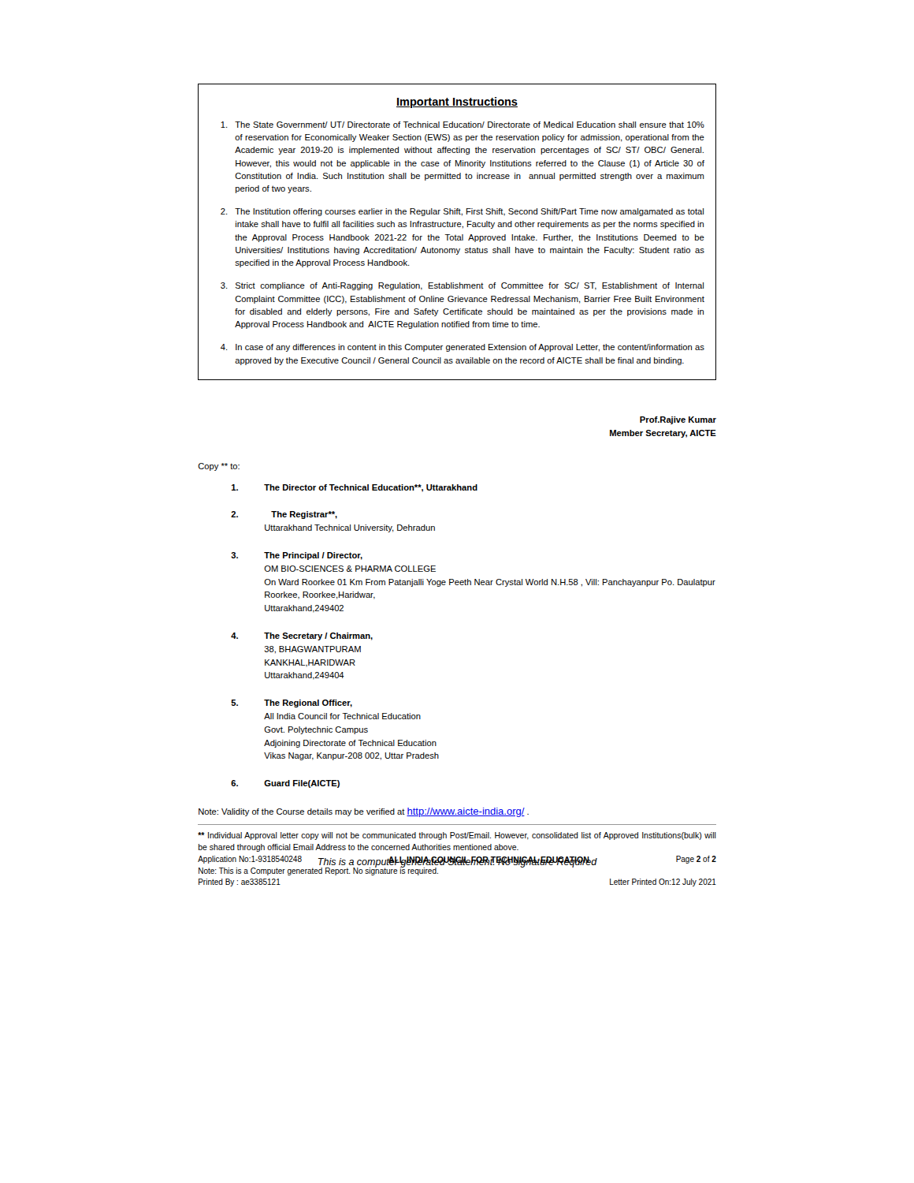Important Instructions
The State Government/ UT/ Directorate of Technical Education/ Directorate of Medical Education shall ensure that 10% of reservation for Economically Weaker Section (EWS) as per the reservation policy for admission, operational from the Academic year 2019-20 is implemented without affecting the reservation percentages of SC/ ST/ OBC/ General. However, this would not be applicable in the case of Minority Institutions referred to the Clause (1) of Article 30 of Constitution of India. Such Institution shall be permitted to increase in annual permitted strength over a maximum period of two years.
The Institution offering courses earlier in the Regular Shift, First Shift, Second Shift/Part Time now amalgamated as total intake shall have to fulfil all facilities such as Infrastructure, Faculty and other requirements as per the norms specified in the Approval Process Handbook 2021-22 for the Total Approved Intake. Further, the Institutions Deemed to be Universities/ Institutions having Accreditation/ Autonomy status shall have to maintain the Faculty: Student ratio as specified in the Approval Process Handbook.
Strict compliance of Anti-Ragging Regulation, Establishment of Committee for SC/ ST, Establishment of Internal Complaint Committee (ICC), Establishment of Online Grievance Redressal Mechanism, Barrier Free Built Environment for disabled and elderly persons, Fire and Safety Certificate should be maintained as per the provisions made in Approval Process Handbook and AICTE Regulation notified from time to time.
In case of any differences in content in this Computer generated Extension of Approval Letter, the content/information as approved by the Executive Council / General Council as available on the record of AICTE shall be final and binding.
Prof.Rajive Kumar
Member Secretary, AICTE
Copy ** to:
1.
The Director of Technical Education**, Uttarakhand
2.
The Registrar**,
Uttarakhand Technical University, Dehradun
3.
The Principal / Director,
OM BIO-SCIENCES & PHARMA COLLEGE
On Ward Roorkee 01 Km From Patanjalli Yoge Peeth Near Crystal World N.H.58 , Vill: Panchayanpur Po. Daulatpur Roorkee, Roorkee,Haridwar,
Uttarakhand,249402
4.
The Secretary / Chairman,
38, BHAGWANTPURAM
KANKHAL,HARIDWAR
Uttarakhand,249404
5.
The Regional Officer,
All India Council for Technical Education
Govt. Polytechnic Campus
Adjoining Directorate of Technical Education
Vikas Nagar, Kanpur-208 002, Uttar Pradesh
6.
Guard File(AICTE)
Note: Validity of the Course details may be verified at http://www.aicte-india.org/ .
** Individual Approval letter copy will not be communicated through Post/Email. However, consolidated list of Approved Institutions(bulk) will be shared through official Email Address to the concerned Authorities mentioned above.
This is a computer generated Statement. No signature Required
Application No:1-9318540248
ALL INDIA COUNCIL FOR TECHNICAL EDUCATION
Page 2 of 2
Note: This is a Computer generated Report. No signature is required.
Printed By : ae3385121
Letter Printed On:12 July 2021